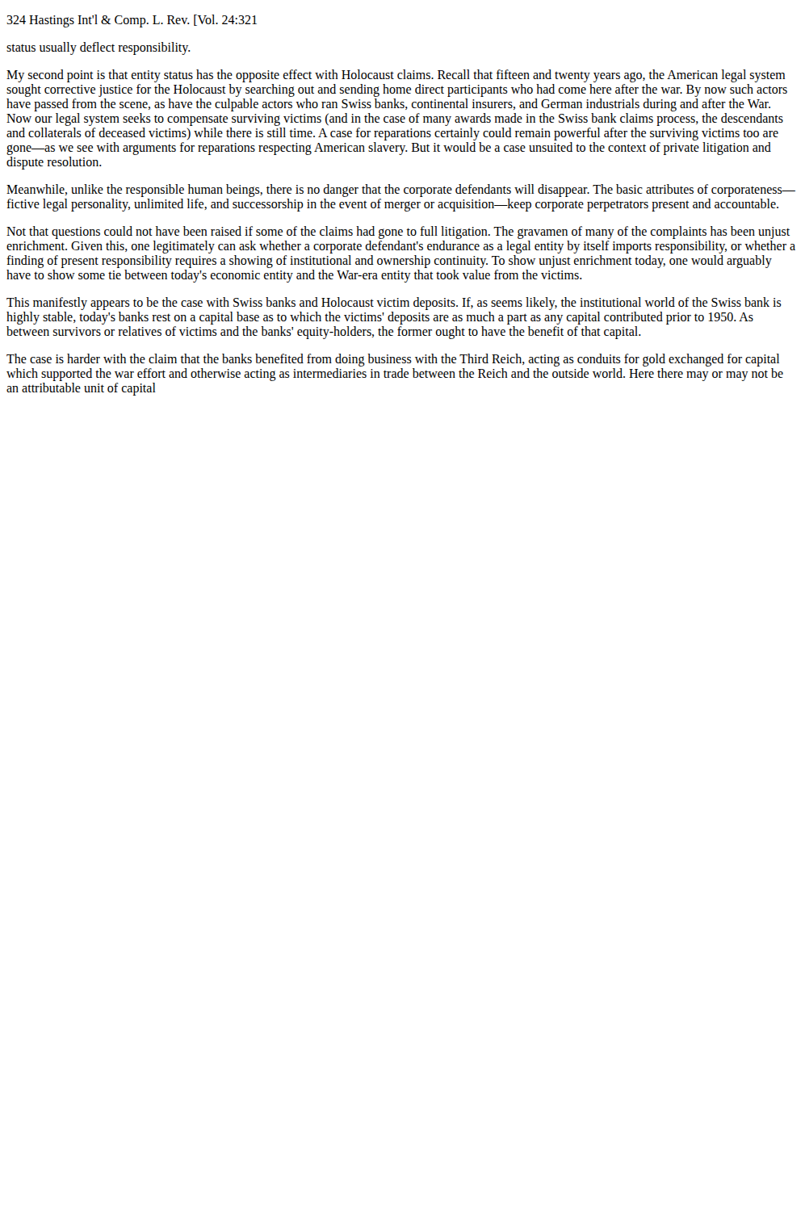324 Hastings Int'l & Comp. L. Rev. [Vol. 24:321
status usually deflect responsibility.
My second point is that entity status has the opposite effect with Holocaust claims. Recall that fifteen and twenty years ago, the American legal system sought corrective justice for the Holocaust by searching out and sending home direct participants who had come here after the war. By now such actors have passed from the scene, as have the culpable actors who ran Swiss banks, continental insurers, and German industrials during and after the War. Now our legal system seeks to compensate surviving victims (and in the case of many awards made in the Swiss bank claims process, the descendants and collaterals of deceased victims) while there is still time. A case for reparations certainly could remain powerful after the surviving victims too are gone—as we see with arguments for reparations respecting American slavery. But it would be a case unsuited to the context of private litigation and dispute resolution.
Meanwhile, unlike the responsible human beings, there is no danger that the corporate defendants will disappear. The basic attributes of corporateness—fictive legal personality, unlimited life, and successorship in the event of merger or acquisition—keep corporate perpetrators present and accountable.
Not that questions could not have been raised if some of the claims had gone to full litigation. The gravamen of many of the complaints has been unjust enrichment. Given this, one legitimately can ask whether a corporate defendant's endurance as a legal entity by itself imports responsibility, or whether a finding of present responsibility requires a showing of institutional and ownership continuity. To show unjust enrichment today, one would arguably have to show some tie between today's economic entity and the War-era entity that took value from the victims.
This manifestly appears to be the case with Swiss banks and Holocaust victim deposits. If, as seems likely, the institutional world of the Swiss bank is highly stable, today's banks rest on a capital base as to which the victims' deposits are as much a part as any capital contributed prior to 1950. As between survivors or relatives of victims and the banks' equity-holders, the former ought to have the benefit of that capital.
The case is harder with the claim that the banks benefited from doing business with the Third Reich, acting as conduits for gold exchanged for capital which supported the war effort and otherwise acting as intermediaries in trade between the Reich and the outside world. Here there may or may not be an attributable unit of capital